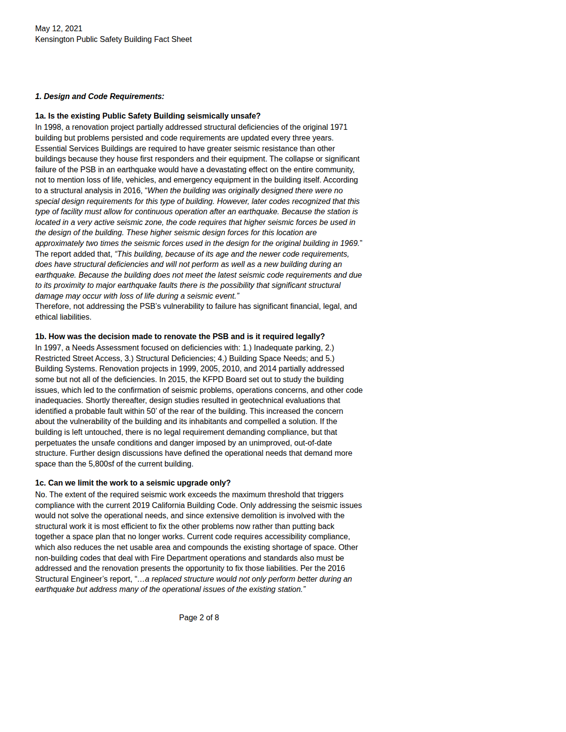May 12, 2021
Kensington Public Safety Building Fact Sheet
1. Design and Code Requirements:
1a. Is the existing Public Safety Building seismically unsafe?
In 1998, a renovation project partially addressed structural deficiencies of the original 1971 building but problems persisted and code requirements are updated every three years. Essential Services Buildings are required to have greater seismic resistance than other buildings because they house first responders and their equipment. The collapse or significant failure of the PSB in an earthquake would have a devastating effect on the entire community, not to mention loss of life, vehicles, and emergency equipment in the building itself. According to a structural analysis in 2016, “When the building was originally designed there were no special design requirements for this type of building. However, later codes recognized that this type of facility must allow for continuous operation after an earthquake. Because the station is located in a very active seismic zone, the code requires that higher seismic forces be used in the design of the building. These higher seismic design forces for this location are approximately two times the seismic forces used in the design for the original building in 1969.” The report added that, “This building, because of its age and the newer code requirements, does have structural deficiencies and will not perform as well as a new building during an earthquake. Because the building does not meet the latest seismic code requirements and due to its proximity to major earthquake faults there is the possibility that significant structural damage may occur with loss of life during a seismic event.”
Therefore, not addressing the PSB’s vulnerability to failure has significant financial, legal, and ethical liabilities.
1b. How was the decision made to renovate the PSB and is it required legally?
In 1997, a Needs Assessment focused on deficiencies with: 1.) Inadequate parking, 2.) Restricted Street Access, 3.) Structural Deficiencies; 4.) Building Space Needs; and 5.) Building Systems. Renovation projects in 1999, 2005, 2010, and 2014 partially addressed some but not all of the deficiencies. In 2015, the KFPD Board set out to study the building issues, which led to the confirmation of seismic problems, operations concerns, and other code inadequacies. Shortly thereafter, design studies resulted in geotechnical evaluations that identified a probable fault within 50’ of the rear of the building. This increased the concern about the vulnerability of the building and its inhabitants and compelled a solution. If the building is left untouched, there is no legal requirement demanding compliance, but that perpetuates the unsafe conditions and danger imposed by an unimproved, out-of-date structure. Further design discussions have defined the operational needs that demand more space than the 5,800sf of the current building.
1c. Can we limit the work to a seismic upgrade only?
No. The extent of the required seismic work exceeds the maximum threshold that triggers compliance with the current 2019 California Building Code. Only addressing the seismic issues would not solve the operational needs, and since extensive demolition is involved with the structural work it is most efficient to fix the other problems now rather than putting back together a space plan that no longer works. Current code requires accessibility compliance, which also reduces the net usable area and compounds the existing shortage of space. Other non-building codes that deal with Fire Department operations and standards also must be addressed and the renovation presents the opportunity to fix those liabilities. Per the 2016 Structural Engineer’s report, “…a replaced structure would not only perform better during an earthquake but address many of the operational issues of the existing station.”
Page 2 of 8